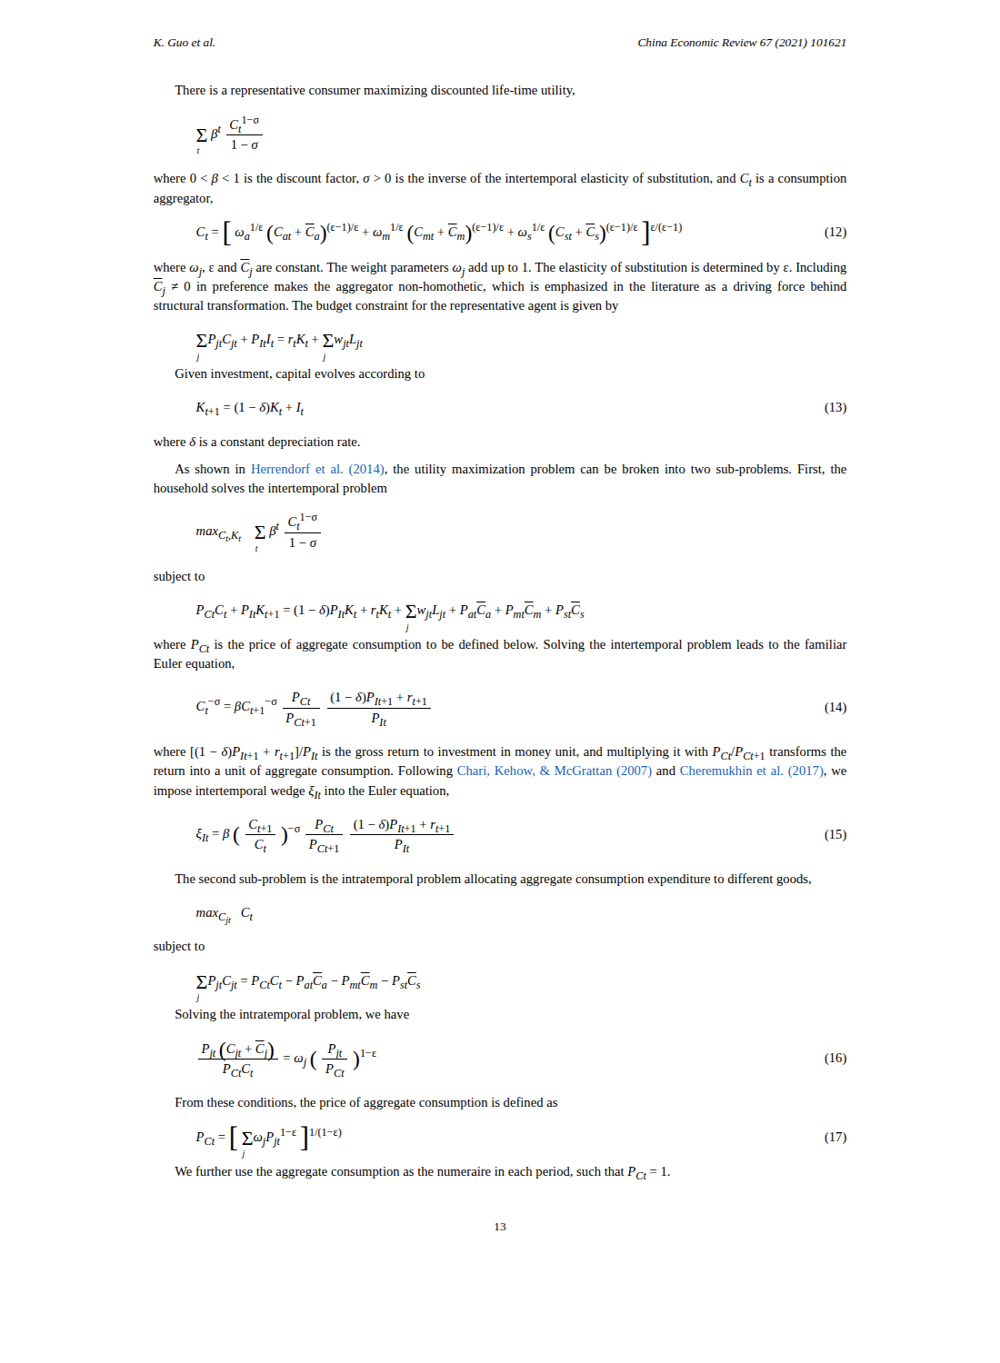K. Guo et al. China Economic Review 67 (2021) 101621
There is a representative consumer maximizing discounted life-time utility,
Σt βt Ct1−σ 1 − σ
where 0 < β < 1 is the discount factor, σ > 0 is the inverse of the intertemporal elasticity of substitution, and Ct is a consumption aggregator,
Ct = [ ωa1/ε (Cat + Ca)(ε−1)/ε + ωm1/ε (Cmt + Cm)(ε−1)/ε + ωs1/ε (Cst + Cs)(ε−1)/ε ]ε/(ε−1) (12)
where ωj, ε and Cj are constant. The weight parameters ωj add up to 1. The elasticity of substitution is determined by ε. Including Cj ≠ 0 in preference makes the aggregator non-homothetic, which is emphasized in the literature as a driving force behind structural transformation. The budget constraint for the representative agent is given by
Σj PjtCjt + PItIt = rtKt + Σj wjtLjt
Given investment, capital evolves according to
Kt+1 = (1 − δ)Kt + It (13)
where δ is a constant depreciation rate.
As shown in Herrendorf et al. (2014), the utility maximization problem can be broken into two sub-problems. First, the household solves the intertemporal problem
maxCt,Kt Σt βt Ct1−σ 1 − σ
subject to
PCtCt + PItKt+1 = (1 − δ)PItKt + rtKt + Σj wjtLjt + Pat Ca + Pmt Cm + Pst Cs
where PCt is the price of aggregate consumption to be defined below. Solving the intertemporal problem leads to the familiar Euler equation,
Ct−σ = βCt+1−σ PCt PCt+1 (1 − δ)PIt+1 + rt+1 PIt (14)
where [(1 − δ)PIt+1 + rt+1]/PIt is the gross return to investment in money unit, and multiplying it with PCt/PCt+1 transforms the return into a unit of aggregate consumption. Following Chari, Kehow, & McGrattan (2007) and Cheremukhin et al. (2017), we impose intertemporal wedge ξIt into the Euler equation,
ξIt = β ( Ct+1 Ct )−σ PCt PCt+1 (1 − δ)PIt+1 + rt+1 PIt (15)
The second sub-problem is the intratemporal problem allocating aggregate consumption expenditure to different goods,
maxCjt Ct
subject to
Σj PjtCjt = PCtCt − Pat Ca − Pmt Cm − Pst Cs
Solving the intratemporal problem, we have
Pjt (Cjt + Cj) PCtCt = ωj ( Pjt PCt )1−ε (16)
From these conditions, the price of aggregate consumption is defined as
PCt = [ Σj ωjPjt1−ε ]1/(1−ε) (17)
We further use the aggregate consumption as the numeraire in each period, such that PCt = 1.
13